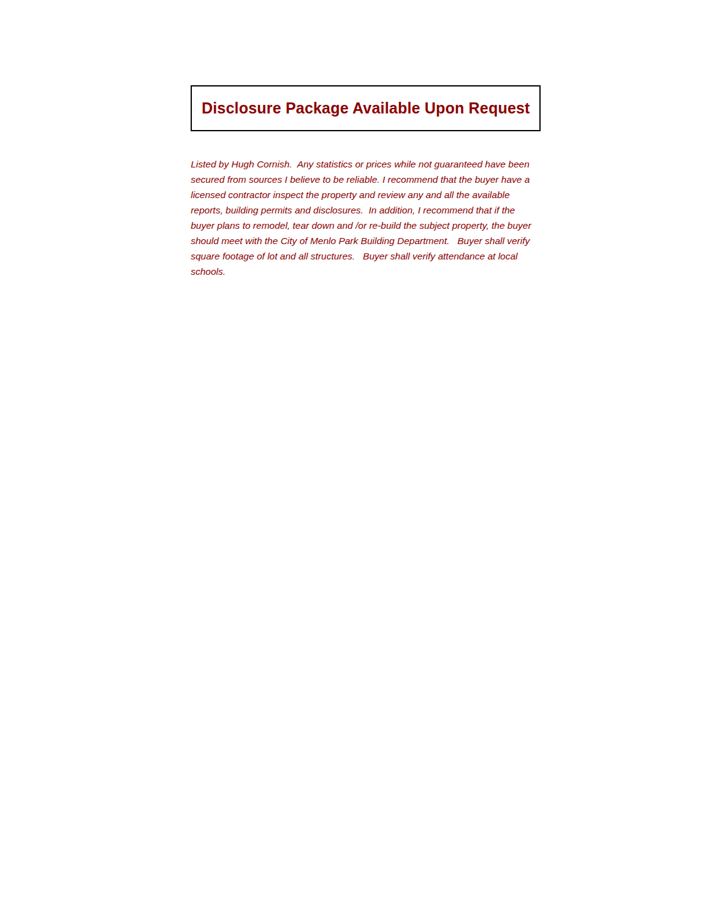Disclosure Package Available Upon Request
Listed by Hugh Cornish. Any statistics or prices while not guaranteed have been secured from sources I believe to be reliable. I recommend that the buyer have a licensed contractor inspect the property and review any and all the available reports, building permits and disclosures. In addition, I recommend that if the buyer plans to remodel, tear down and /or re-build the subject property, the buyer should meet with the City of Menlo Park Building Department. Buyer shall verify square footage of lot and all structures. Buyer shall verify attendance at local schools.